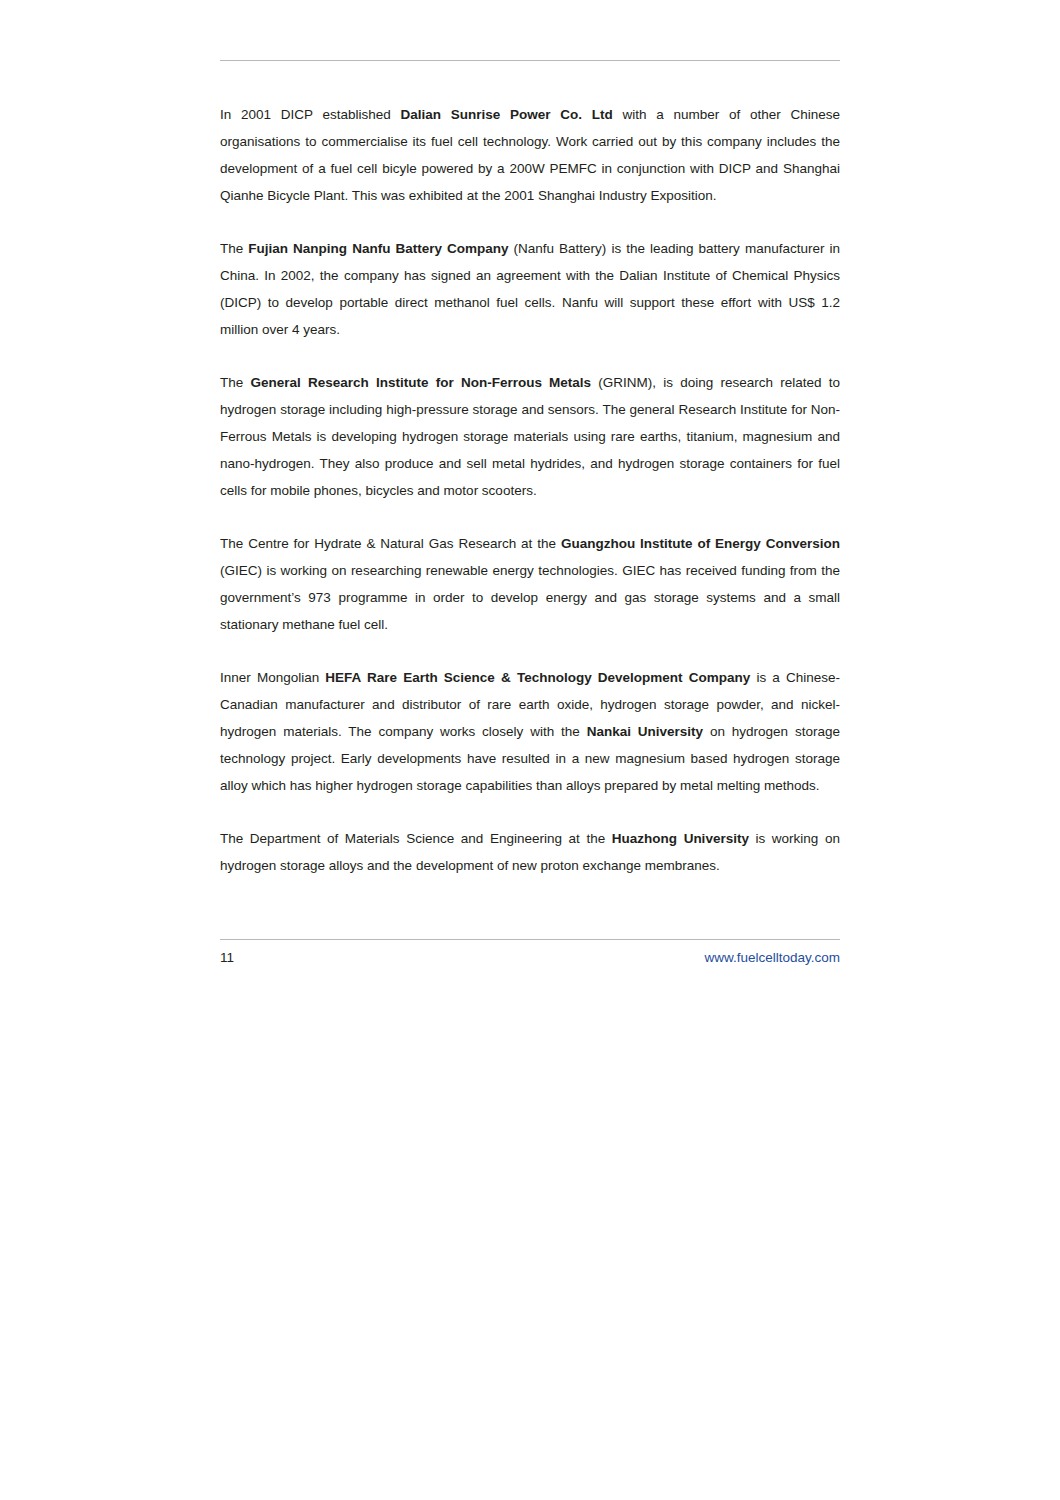In 2001 DICP established Dalian Sunrise Power Co. Ltd with a number of other Chinese organisations to commercialise its fuel cell technology. Work carried out by this company includes the development of a fuel cell bicyle powered by a 200W PEMFC in conjunction with DICP and Shanghai Qianhe Bicycle Plant. This was exhibited at the 2001 Shanghai Industry Exposition.
The Fujian Nanping Nanfu Battery Company (Nanfu Battery) is the leading battery manufacturer in China. In 2002, the company has signed an agreement with the Dalian Institute of Chemical Physics (DICP) to develop portable direct methanol fuel cells. Nanfu will support these effort with US$ 1.2 million over 4 years.
The General Research Institute for Non-Ferrous Metals (GRINM), is doing research related to hydrogen storage including high-pressure storage and sensors. The general Research Institute for Non-Ferrous Metals is developing hydrogen storage materials using rare earths, titanium, magnesium and nano-hydrogen. They also produce and sell metal hydrides, and hydrogen storage containers for fuel cells for mobile phones, bicycles and motor scooters.
The Centre for Hydrate & Natural Gas Research at the Guangzhou Institute of Energy Conversion (GIEC) is working on researching renewable energy technologies. GIEC has received funding from the government’s 973 programme in order to develop energy and gas storage systems and a small stationary methane fuel cell.
Inner Mongolian HEFA Rare Earth Science & Technology Development Company is a Chinese-Canadian manufacturer and distributor of rare earth oxide, hydrogen storage powder, and nickel-hydrogen materials. The company works closely with the Nankai University on hydrogen storage technology project. Early developments have resulted in a new magnesium based hydrogen storage alloy which has higher hydrogen storage capabilities than alloys prepared by metal melting methods.
The Department of Materials Science and Engineering at the Huazhong University is working on hydrogen storage alloys and the development of new proton exchange membranes.
11 www.fuelcelltoday.com